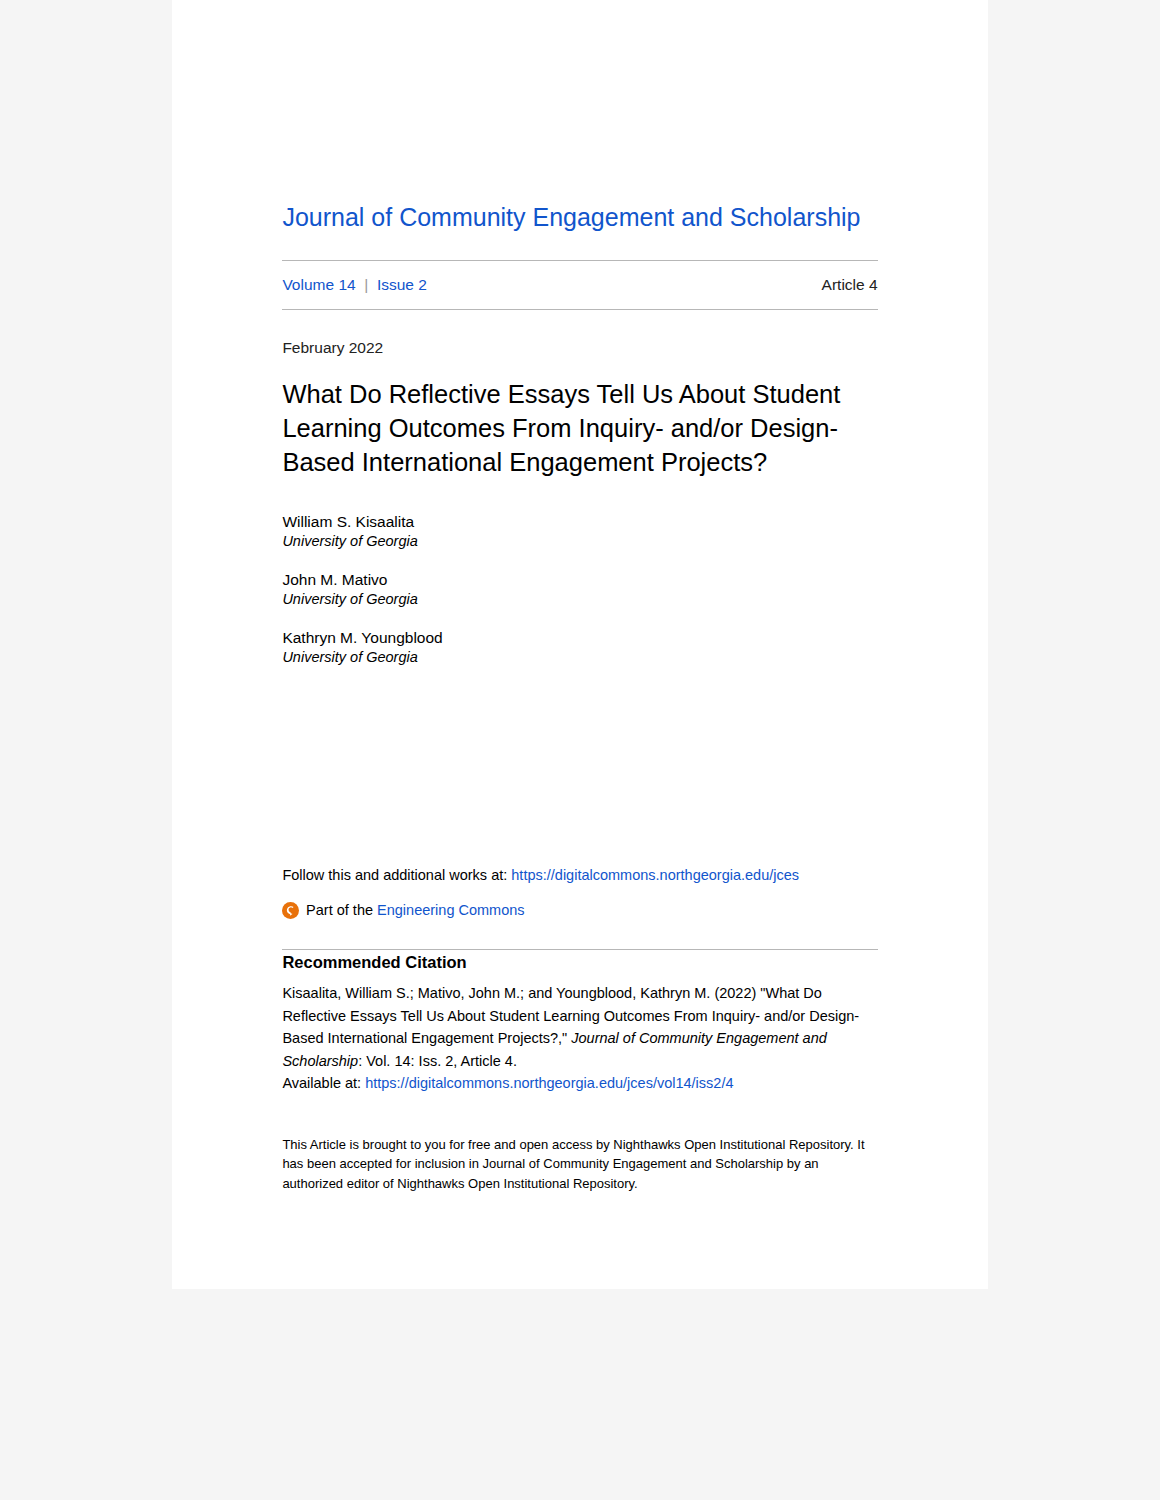Journal of Community Engagement and Scholarship
Volume 14|Issue 2
Article 4
February 2022
What Do Reflective Essays Tell Us About Student Learning Outcomes From Inquiry- and/or Design-Based International Engagement Projects?
William S. Kisaalita
University of Georgia
John M. Mativo
University of Georgia
Kathryn M. Youngblood
University of Georgia
Follow this and additional works at: https://digitalcommons.northgeorgia.edu/jces
Part of the Engineering Commons
Recommended Citation
Kisaalita, William S.; Mativo, John M.; and Youngblood, Kathryn M. (2022) "What Do Reflective Essays Tell Us About Student Learning Outcomes From Inquiry- and/or Design-Based International Engagement Projects?," Journal of Community Engagement and Scholarship: Vol. 14: Iss. 2, Article 4.
Available at: https://digitalcommons.northgeorgia.edu/jces/vol14/iss2/4
This Article is brought to you for free and open access by Nighthawks Open Institutional Repository. It has been accepted for inclusion in Journal of Community Engagement and Scholarship by an authorized editor of Nighthawks Open Institutional Repository.